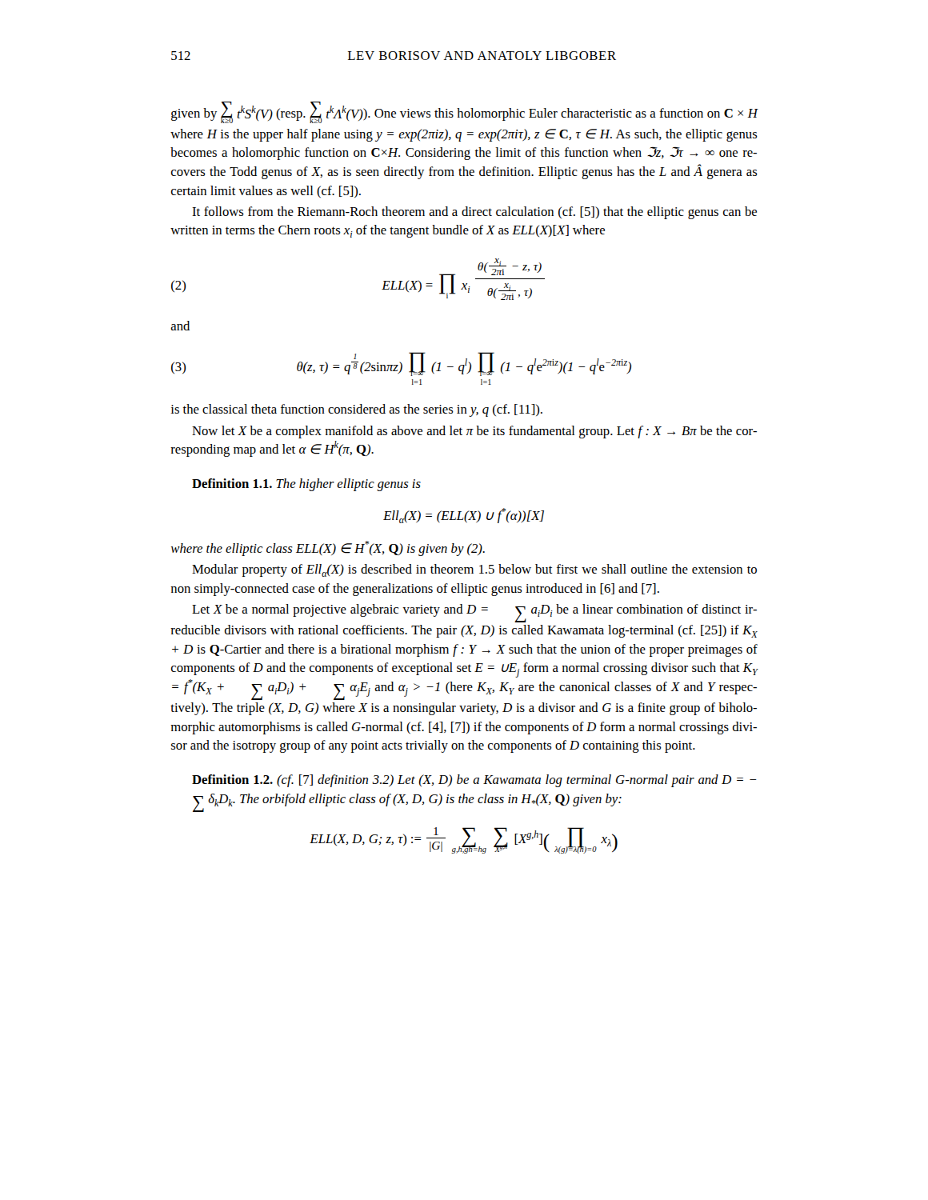512 LEV BORISOV AND ANATOLY LIBGOBER
given by ∑k≥0 tkSk(V) (resp. ∑k≥0 tkΛk(V)). One views this holomorphic Euler characteristic as a function on C × H where H is the upper half plane using y = exp(2πiz), q = exp(2πiτ), z ∈ C, τ ∈ H. As such, the elliptic genus becomes a holomorphic function on C×H. Considering the limit of this function when ℑz, ℑτ → ∞ one recovers the Todd genus of X, as is seen directly from the definition. Elliptic genus has the L and Â genera as certain limit values as well (cf. [5]).
It follows from the Riemann-Roch theorem and a direct calculation (cf. [5]) that the elliptic genus can be written in terms the Chern roots xi of the tangent bundle of X as ELL(X)[X] where
(2) ELL(X) = ∏i xi θ(xi 2πi − z, τ) θ(xi 2πi, τ)
and
(3) θ(z, τ) = q18(2sinπz) ∏l=∞l=1 (1 − ql) ∏l=∞l=1 (1 − qle2πiz)(1 − qle−2πiz)
is the classical theta function considered as the series in y, q (cf. [11]).
Now let X be a complex manifold as above and let π be its fundamental group. Let f : X → Bπ be the corresponding map and let α ∈ Hk(π, Q).
Definition 1.1. The higher elliptic genus is
Ellα(X) = (ELL(X) ∪ f*(α))[X]
where the elliptic class ELL(X) ∈ H*(X, Q) is given by (2).
Modular property of Ellα(X) is described in theorem 1.5 below but first we shall outline the extension to non simply-connected case of the generalizations of elliptic genus introduced in [6] and [7].
Let X be a normal projective algebraic variety and D = ∑ aiDi be a linear combination of distinct irreducible divisors with rational coefficients. The pair (X, D) is called Kawamata log-terminal (cf. [25]) if KX + D is Q-Cartier and there is a birational morphism f : Y → X such that the union of the proper preimages of components of D and the components of exceptional set E = ∪Ej form a normal crossing divisor such that KY = f*(KX + ∑ aiDi) + ∑ αjEj and αj > −1 (here KX, KY are the canonical classes of X and Y respectively). The triple (X, D, G) where X is a nonsingular variety, D is a divisor and G is a finite group of biholomorphic automorphisms is called G-normal (cf. [4], [7]) if the components of D form a normal crossings divisor and the isotropy group of any point acts trivially on the components of D containing this point.
Definition 1.2. (cf. [7] definition 3.2) Let (X, D) be a Kawamata log terminal G-normal pair and D = −∑ δkDk. The orbifold elliptic class of (X, D, G) is the class in H*(X, Q) given by:
ELL(X, D, G; z, τ) := 1|G| ∑g,h,gh=hg ∑Xg,h [Xg,h]( ∏λ(g)=λ(h)=0 xλ)